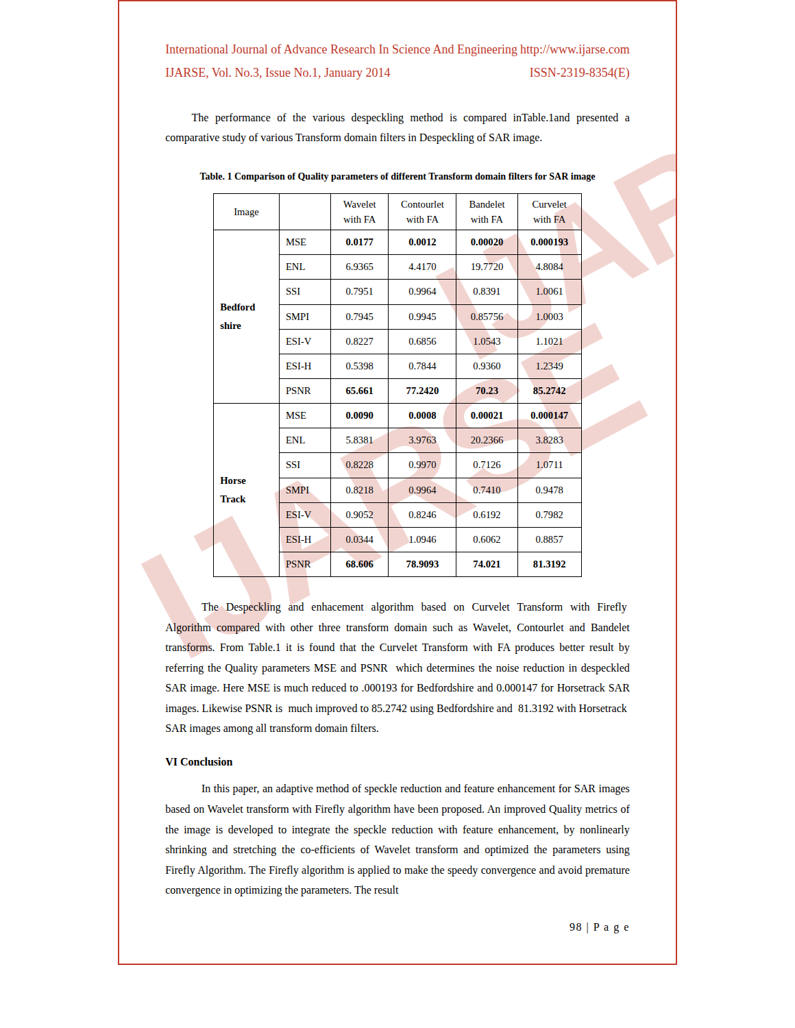IJARSE
IJARSE
International Journal of Advance Research In Science And Engineering http://www.ijarse.com
IJARSE, Vol. No.3, Issue No.1, January 2014 ISSN-2319-8354(E)
The performance of the various despeckling method is compared inTable.1and presented a comparative study of various Transform domain filters in Despeckling of SAR image.
Table. 1 Comparison of Quality parameters of different Transform domain filters for SAR image
| Image | | Wavelet with FA | Contourlet with FA | Bandelet with FA | Curvelet with FA |
| --- | --- | --- | --- | --- | --- |
| Bedford shire | MSE | 0.0177 | 0.0012 | 0.00020 | 0.000193 |
| ENL | 6.9365 | 4.4170 | 19.7720 | 4.8084 |
| SSI | 0.7951 | 0.9964 | 0.8391 | 1.0061 |
| SMPI | 0.7945 | 0.9945 | 0.85756 | 1.0003 |
| ESI-V | 0.8227 | 0.6856 | 1.0543 | 1.1021 |
| ESI-H | 0.5398 | 0.7844 | 0.9360 | 1.2349 |
| PSNR | 65.661 | 77.2420 | 70.23 | 85.2742 |
| Horse Track | MSE | 0.0090 | 0.0008 | 0.00021 | 0.000147 |
| ENL | 5.8381 | 3.9763 | 20.2366 | 3.8283 |
| SSI | 0.8228 | 0.9970 | 0.7126 | 1.0711 |
| SMPI | 0.8218 | 0.9964 | 0.7410 | 0.9478 |
| ESI-V | 0.9052 | 0.8246 | 0.6192 | 0.7982 |
| ESI-H | 0.0344 | 1.0946 | 0.6062 | 0.8857 |
| PSNR | 68.606 | 78.9093 | 74.021 | 81.3192 |
The Despeckling and enhacement algorithm based on Curvelet Transform with Firefly Algorithm compared with other three transform domain such as Wavelet, Contourlet and Bandelet transforms. From Table.1 it is found that the Curvelet Transform with FA produces better result by referring the Quality parameters MSE and PSNR which determines the noise reduction in despeckled SAR image. Here MSE is much reduced to .000193 for Bedfordshire and 0.000147 for Horsetrack SAR images. Likewise PSNR is much improved to 85.2742 using Bedfordshire and 81.3192 with Horsetrack SAR images among all transform domain filters.
VI Conclusion
In this paper, an adaptive method of speckle reduction and feature enhancement for SAR images based on Wavelet transform with Firefly algorithm have been proposed. An improved Quality metrics of the image is developed to integrate the speckle reduction with feature enhancement, by nonlinearly shrinking and stretching the co-efficients of Wavelet transform and optimized the parameters using Firefly Algorithm. The Firefly algorithm is applied to make the speedy convergence and avoid premature convergence in optimizing the parameters. The result
98 | P a g e